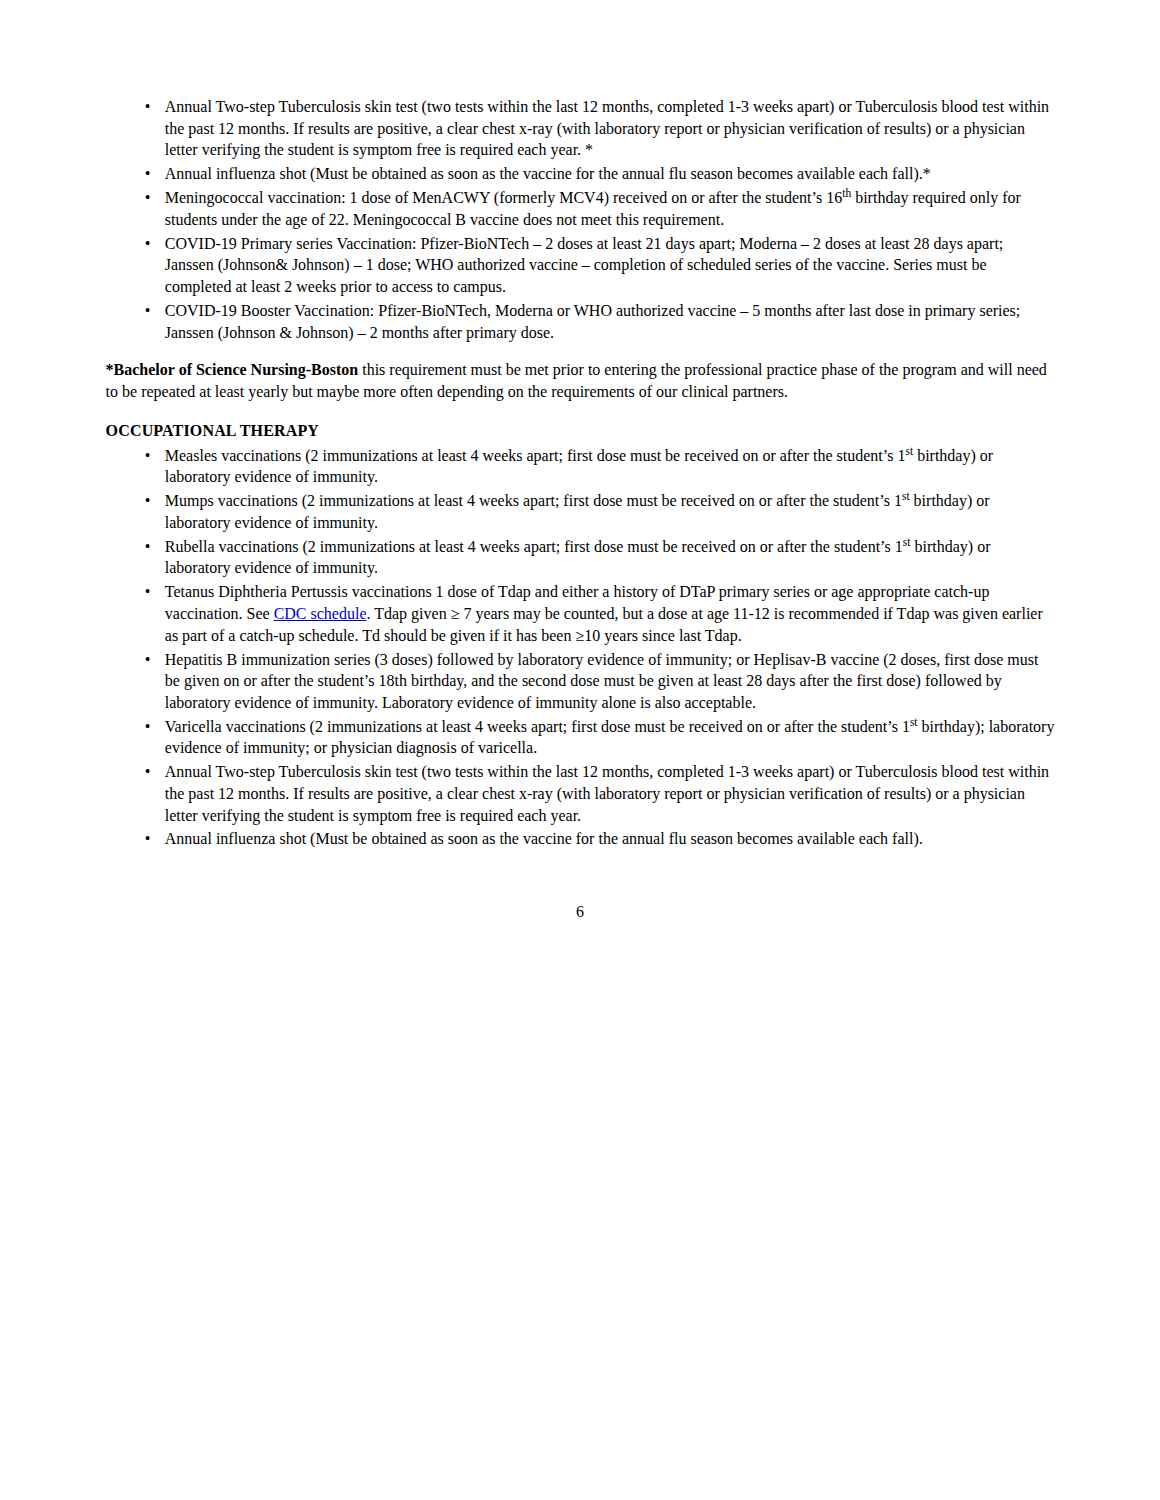Annual Two-step Tuberculosis skin test (two tests within the last 12 months, completed 1-3 weeks apart) or Tuberculosis blood test within the past 12 months. If results are positive, a clear chest x-ray (with laboratory report or physician verification of results) or a physician letter verifying the student is symptom free is required each year. *
Annual influenza shot (Must be obtained as soon as the vaccine for the annual flu season becomes available each fall).*
Meningococcal vaccination: 1 dose of MenACWY (formerly MCV4) received on or after the student’s 16th birthday required only for students under the age of 22. Meningococcal B vaccine does not meet this requirement.
COVID-19 Primary series Vaccination: Pfizer-BioNTech – 2 doses at least 21 days apart; Moderna – 2 doses at least 28 days apart; Janssen (Johnson& Johnson) – 1 dose; WHO authorized vaccine – completion of scheduled series of the vaccine. Series must be completed at least 2 weeks prior to access to campus.
COVID-19 Booster Vaccination: Pfizer-BioNTech, Moderna or WHO authorized vaccine – 5 months after last dose in primary series; Janssen (Johnson & Johnson) – 2 months after primary dose.
*Bachelor of Science Nursing-Boston this requirement must be met prior to entering the professional practice phase of the program and will need to be repeated at least yearly but maybe more often depending on the requirements of our clinical partners.
Occupational Therapy
Measles vaccinations (2 immunizations at least 4 weeks apart; first dose must be received on or after the student’s 1st birthday) or laboratory evidence of immunity.
Mumps vaccinations (2 immunizations at least 4 weeks apart; first dose must be received on or after the student’s 1st birthday) or laboratory evidence of immunity.
Rubella vaccinations (2 immunizations at least 4 weeks apart; first dose must be received on or after the student’s 1st birthday) or laboratory evidence of immunity.
Tetanus Diphtheria Pertussis vaccinations 1 dose of Tdap and either a history of DTaP primary series or age appropriate catch-up vaccination. See CDC schedule. Tdap given ≥ 7 years may be counted, but a dose at age 11-12 is recommended if Tdap was given earlier as part of a catch-up schedule. Td should be given if it has been ≥10 years since last Tdap.
Hepatitis B immunization series (3 doses) followed by laboratory evidence of immunity; or Heplisav-B vaccine (2 doses, first dose must be given on or after the student’s 18th birthday, and the second dose must be given at least 28 days after the first dose) followed by laboratory evidence of immunity. Laboratory evidence of immunity alone is also acceptable.
Varicella vaccinations (2 immunizations at least 4 weeks apart; first dose must be received on or after the student’s 1st birthday); laboratory evidence of immunity; or physician diagnosis of varicella.
Annual Two-step Tuberculosis skin test (two tests within the last 12 months, completed 1-3 weeks apart) or Tuberculosis blood test within the past 12 months. If results are positive, a clear chest x-ray (with laboratory report or physician verification of results) or a physician letter verifying the student is symptom free is required each year.
Annual influenza shot (Must be obtained as soon as the vaccine for the annual flu season becomes available each fall).
6